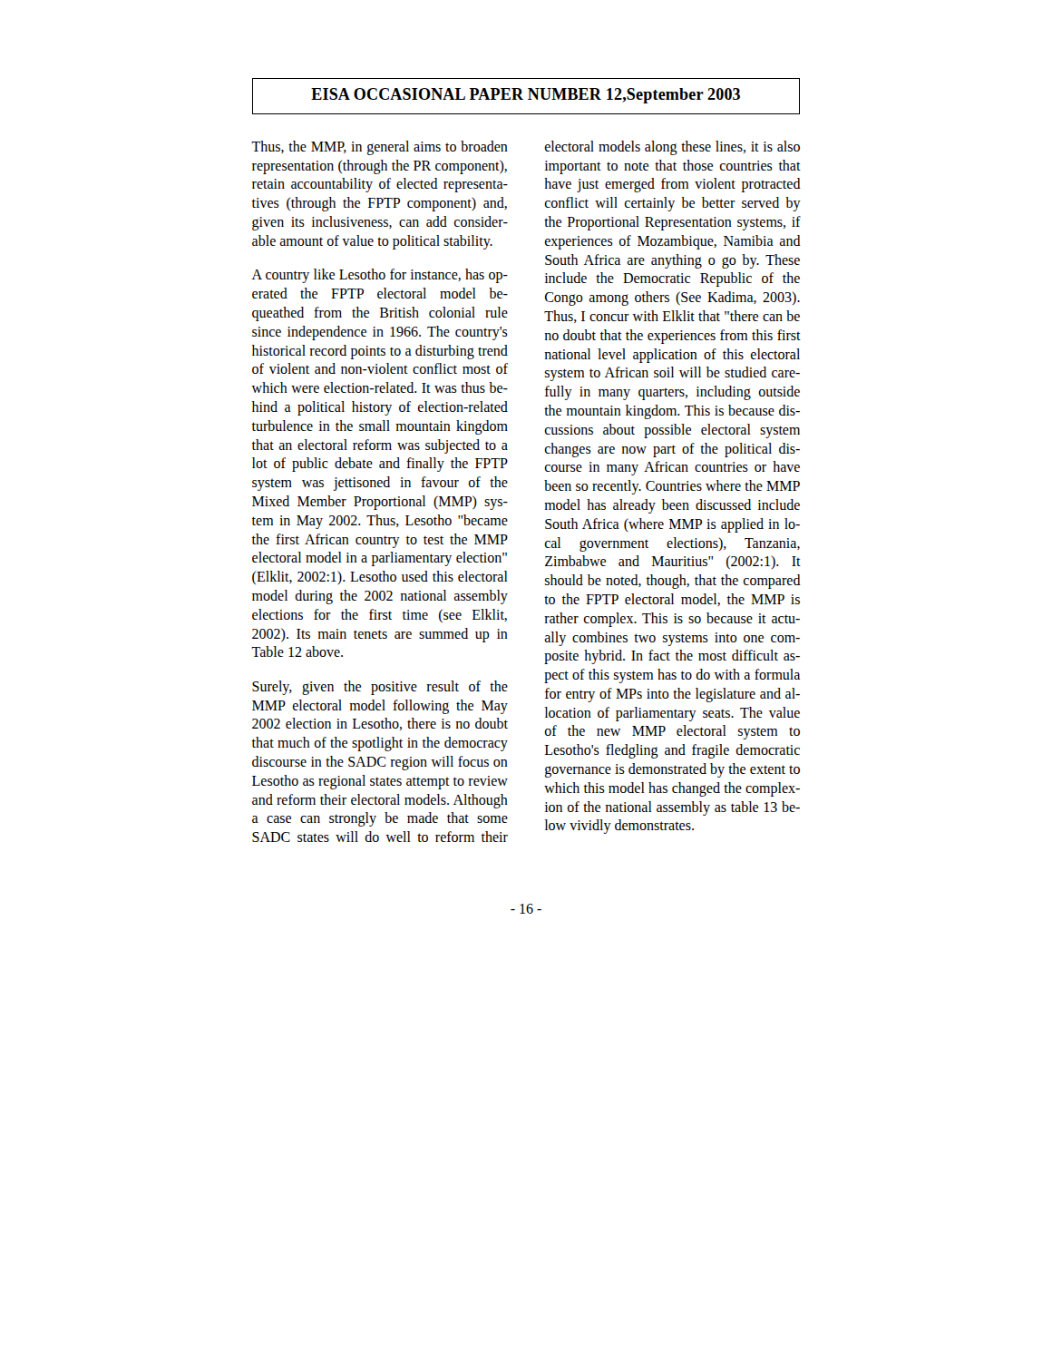EISA OCCASIONAL PAPER NUMBER 12,September 2003
Thus, the MMP, in general aims to broaden representation (through the PR component), retain accountability of elected representatives (through the FPTP component) and, given its inclusiveness, can add considerable amount of value to political stability.
A country like Lesotho for instance, has operated the FPTP electoral model bequeathed from the British colonial rule since independence in 1966. The country's historical record points to a disturbing trend of violent and non-violent conflict most of which were election-related. It was thus behind a political history of election-related turbulence in the small mountain kingdom that an electoral reform was subjected to a lot of public debate and finally the FPTP system was jettisoned in favour of the Mixed Member Proportional (MMP) system in May 2002. Thus, Lesotho "became the first African country to test the MMP electoral model in a parliamentary election"(Elklit, 2002:1). Lesotho used this electoral model during the 2002 national assembly elections for the first time (see Elklit, 2002). Its main tenets are summed up in Table 12 above.
Surely, given the positive result of the MMP electoral model following the May 2002 election in Lesotho, there is no doubt that much of the spotlight in the democracy discourse in the SADC region will focus on Lesotho as regional states attempt to review and reform their electoral models. Although a case can strongly be made that some SADC states will do well to reform their electoral models along these lines, it is also important to note that those countries that have just emerged from violent protracted conflict will certainly be better served by the Proportional Representation systems, if experiences of Mozambique, Namibia and South Africa are anything o go by. These include the Democratic Republic of the Congo among others (See Kadima, 2003). Thus, I concur with Elklit that "there can be no doubt that the experiences from this first national level application of this electoral system to African soil will be studied carefully in many quarters, including outside the mountain kingdom. This is because discussions about possible electoral system changes are now part of the political discourse in many African countries or have been so recently. Countries where the MMP model has already been discussed include South Africa (where MMP is applied in local government elections), Tanzania, Zimbabwe and Mauritius" (2002:1). It should be noted, though, that the compared to the FPTP electoral model, the MMP is rather complex. This is so because it actually combines two systems into one composite hybrid. In fact the most difficult aspect of this system has to do with a formula for entry of MPs into the legislature and allocation of parliamentary seats. The value of the new MMP electoral system to Lesotho's fledgling and fragile democratic governance is demonstrated by the extent to which this model has changed the complexion of the national assembly as table 13 below vividly demonstrates.
- 16 -